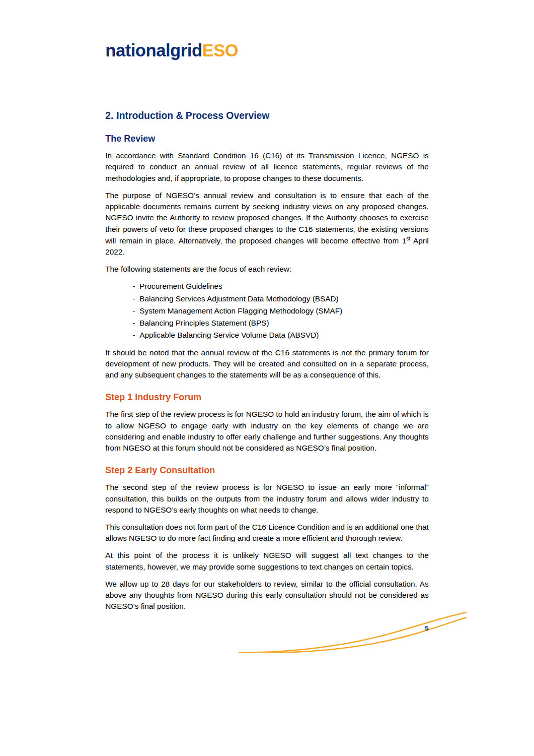national grid ESO
2. Introduction & Process Overview
The Review
In accordance with Standard Condition 16 (C16) of its Transmission Licence, NGESO is required to conduct an annual review of all licence statements, regular reviews of the methodologies and, if appropriate, to propose changes to these documents.
The purpose of NGESO’s annual review and consultation is to ensure that each of the applicable documents remains current by seeking industry views on any proposed changes. NGESO invite the Authority to review proposed changes. If the Authority chooses to exercise their powers of veto for these proposed changes to the C16 statements, the existing versions will remain in place. Alternatively, the proposed changes will become effective from 1st April 2022.
The following statements are the focus of each review:
Procurement Guidelines
Balancing Services Adjustment Data Methodology (BSAD)
System Management Action Flagging Methodology (SMAF)
Balancing Principles Statement (BPS)
Applicable Balancing Service Volume Data (ABSVD)
It should be noted that the annual review of the C16 statements is not the primary forum for development of new products. They will be created and consulted on in a separate process, and any subsequent changes to the statements will be as a consequence of this.
Step 1 Industry Forum
The first step of the review process is for NGESO to hold an industry forum, the aim of which is to allow NGESO to engage early with industry on the key elements of change we are considering and enable industry to offer early challenge and further suggestions. Any thoughts from NGESO at this forum should not be considered as NGESO’s final position.
Step 2 Early Consultation
The second step of the review process is for NGESO to issue an early more “informal” consultation, this builds on the outputs from the industry forum and allows wider industry to respond to NGESO’s early thoughts on what needs to change.
This consultation does not form part of the C16 Licence Condition and is an additional one that allows NGESO to do more fact finding and create a more efficient and thorough review.
At this point of the process it is unlikely NGESO will suggest all text changes to the statements, however, we may provide some suggestions to text changes on certain topics.
We allow up to 28 days for our stakeholders to review, similar to the official consultation. As above any thoughts from NGESO during this early consultation should not be considered as NGESO’s final position.
5